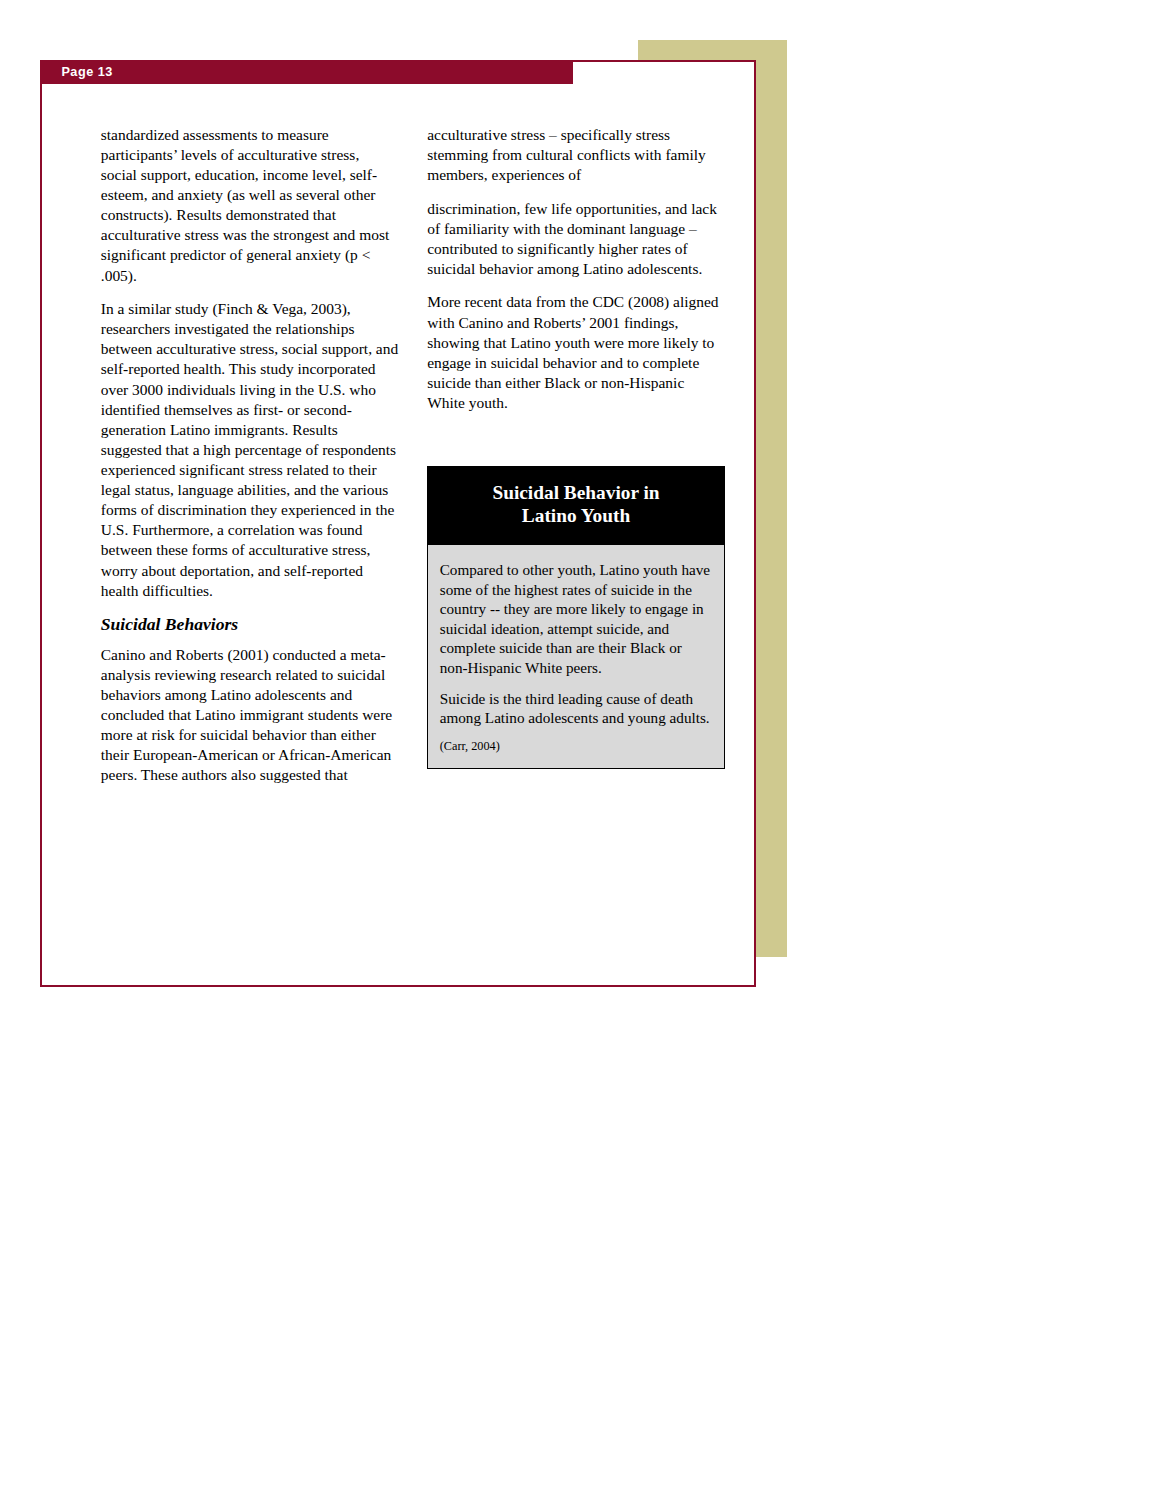Page 13
standardized assessments to measure participants’ levels of acculturative stress, social support, education, income level, self-esteem, and anxiety (as well as several other constructs). Results demonstrated that acculturative stress was the strongest and most significant predictor of general anxiety (p < .005).
In a similar study (Finch & Vega, 2003), researchers investigated the relationships between acculturative stress, social support, and self-reported health. This study incorporated over 3000 individuals living in the U.S. who identified themselves as first- or second-generation Latino immigrants. Results suggested that a high percentage of respondents experienced significant stress related to their legal status, language abilities, and the various forms of discrimination they experienced in the U.S. Furthermore, a correlation was found between these forms of acculturative stress, worry about deportation, and self-reported health difficulties.
Suicidal Behaviors
Canino and Roberts (2001) conducted a meta-analysis reviewing research related to suicidal behaviors among Latino adolescents and concluded that Latino immigrant students were more at risk for suicidal behavior than either their European-American or African-American peers. These authors also suggested that acculturative stress – specifically stress stemming from cultural conflicts with family members, experiences of
discrimination, few life opportunities, and lack of familiarity with the dominant language – contributed to significantly higher rates of suicidal behavior among Latino adolescents.
More recent data from the CDC (2008) aligned with Canino and Roberts’ 2001 findings, showing that Latino youth were more likely to engage in suicidal behavior and to complete suicide than either Black or non-Hispanic White youth.
Suicidal Behavior in
Latino Youth
Compared to other youth, Latino youth have some of the highest rates of suicide in the country -- they are more likely to engage in suicidal ideation, attempt suicide, and complete suicide than are their Black or non-Hispanic White peers.
Suicide is the third leading cause of death among Latino adolescents and young adults.
(Carr, 2004)